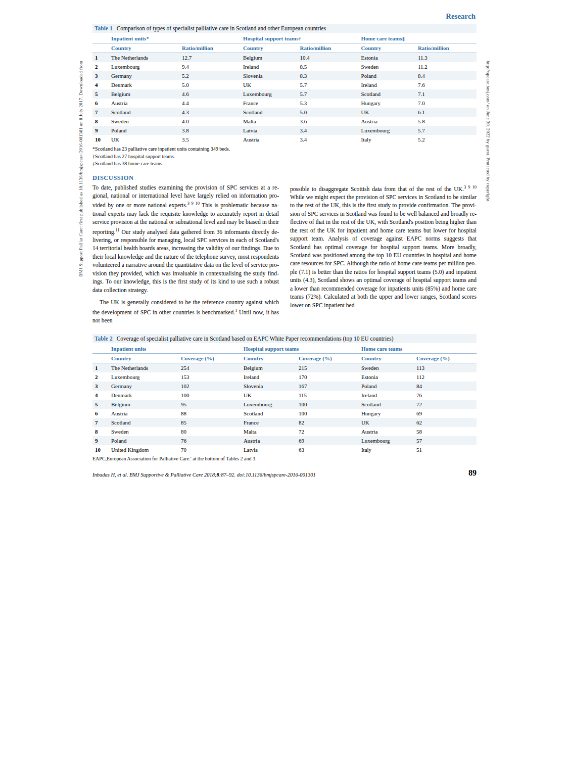BMJ Support Palliat Care: first published as 10.1136/bmjspcare-2016-001301 on 8 July 2017. Downloaded from
http://spcare.bmj.com/ on June 30, 2022 by guest. Protected by copyright.
Research
Table 1 Comparison of types of specialist palliative care in Scotland and other European countries
| | Inpatient units* | Hospital support teams† | Home care teams‡ |
| --- | --- | --- | --- |
| | Country | Ratio/million | Country | Ratio/million | Country | Ratio/million |
| 1 | The Netherlands | 12.7 | Belgium | 10.4 | Estonia | 11.3 |
| 2 | Luxembourg | 9.4 | Ireland | 8.5 | Sweden | 11.2 |
| 3 | Germany | 5.2 | Slovenia | 8.3 | Poland | 8.4 |
| 4 | Denmark | 5.0 | UK | 5.7 | Ireland | 7.6 |
| 5 | Belgium | 4.6 | Luxembourg | 5.7 | Scotland | 7.1 |
| 6 | Austria | 4.4 | France | 5.3 | Hungary | 7.0 |
| 7 | Scotland | 4.3 | Scotland | 5.0 | UK | 6.1 |
| 8 | Sweden | 4.0 | Malta | 3.6 | Austria | 5.8 |
| 9 | Poland | 3.8 | Latvia | 3.4 | Luxembourg | 5.7 |
| 10 | UK | 3.5 | Austria | 3.4 | Italy | 5.2 |
*Scotland has 23 palliative care inpatient units containing 349 beds.
†Scotland has 27 hospital support teams.
‡Scotland has 38 home care teams.
DISCUSSION
To date, published studies examining the provision of SPC services at a regional, national or international level have largely relied on information provided by one or more national experts.3 9 10 This is problematic because national experts may lack the requisite knowledge to accurately report in detail service provision at the national or subnational level and may be biased in their reporting.11 Our study analysed data gathered from 36 informants directly delivering, or responsible for managing, local SPC services in each of Scotland's 14 territorial health boards areas, increasing the validity of our findings. Due to their local knowledge and the nature of the telephone survey, most respondents volunteered a narrative around the quantitative data on the level of service provision they provided, which was invaluable in contextualising the study findings. To our knowledge, this is the first study of its kind to use such a robust data collection strategy.
The UK is generally considered to be the reference country against which the development of SPC in other countries is benchmarked.1 Until now, it has not been
possible to disaggregate Scottish data from that of the rest of the UK.3 9 10 While we might expect the provision of SPC services in Scotland to be similar to the rest of the UK, this is the first study to provide confirmation. The provision of SPC services in Scotland was found to be well balanced and broadly reflective of that in the rest of the UK, with Scotland's position being higher than the rest of the UK for inpatient and home care teams but lower for hospital support team. Analysis of coverage against EAPC norms suggests that Scotland has optimal coverage for hospital support teams. More broadly, Scotland was positioned among the top 10 EU countries in hospital and home care resources for SPC. Although the ratio of home care teams per million people (7.1) is better than the ratios for hospital support teams (5.0) and inpatient units (4.3), Scotland shows an optimal coverage of hospital support teams and a lower than recommended coverage for inpatients units (85%) and home care teams (72%). Calculated at both the upper and lower ranges, Scotland scores lower on SPC inpatient bed
Table 2 Coverage of specialist palliative care in Scotland based on EAPC White Paper recommendations (top 10 EU countries)
| | Inpatient units | Hospital support teams | Home care teams |
| --- | --- | --- | --- |
| | Country | Coverage (%) | Country | Coverage (%) | Country | Coverage (%) |
| 1 | The Netherlands | 254 | Belgium | 215 | Sweden | 113 |
| 2 | Luxembourg | 153 | Ireland | 170 | Estonia | 112 |
| 3 | Germany | 102 | Slovenia | 167 | Poland | 84 |
| 4 | Denmark | 100 | UK | 115 | Ireland | 76 |
| 5 | Belgium | 95 | Luxembourg | 100 | Scotland | 72 |
| 6 | Austria | 88 | Scotland | 100 | Hungary | 69 |
| 7 | Scotland | 85 | France | 82 | UK | 62 |
| 8 | Sweden | 80 | Malta | 72 | Austria | 58 |
| 9 | Poland | 76 | Austria | 69 | Luxembourg | 57 |
| 10 | United Kingdom | 70 | Latvia | 63 | Italy | 51 |
EAPC,European Association for Palliative Care.' at the bottom of Tables 2 and 3.
Inbadas H, et al. BMJ Supportive & Palliative Care 2018;8:87–92. doi:10.1136/bmjspcare-2016-001301
89